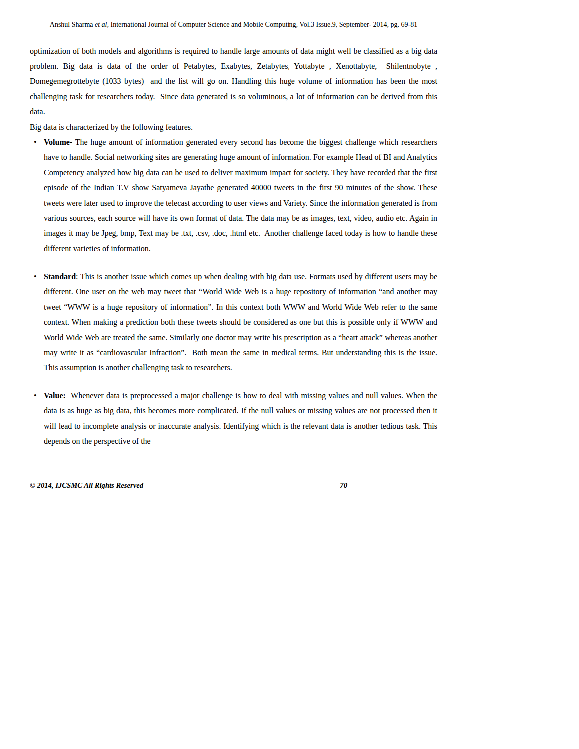Anshul Sharma et al, International Journal of Computer Science and Mobile Computing, Vol.3 Issue.9, September- 2014, pg. 69-81
optimization of both models and algorithms is required to handle large amounts of data might well be classified as a big data problem. Big data is data of the order of Petabytes, Exabytes, Zetabytes, Yottabyte , Xenottabyte, Shilentnobyte , Domegemegrottebyte (1033 bytes) and the list will go on. Handling this huge volume of information has been the most challenging task for researchers today. Since data generated is so voluminous, a lot of information can be derived from this data.
Big data is characterized by the following features.
Volume- The huge amount of information generated every second has become the biggest challenge which researchers have to handle. Social networking sites are generating huge amount of information. For example Head of BI and Analytics Competency analyzed how big data can be used to deliver maximum impact for society. They have recorded that the first episode of the Indian T.V show Satyameva Jayathe generated 40000 tweets in the first 90 minutes of the show. These tweets were later used to improve the telecast according to user views and Variety. Since the information generated is from various sources, each source will have its own format of data. The data may be as images, text, video, audio etc. Again in images it may be Jpeg, bmp, Text may be .txt, .csv, .doc, .html etc. Another challenge faced today is how to handle these different varieties of information.
Standard: This is another issue which comes up when dealing with big data use. Formats used by different users may be different. One user on the web may tweet that “World Wide Web is a huge repository of information “and another may tweet “WWW is a huge repository of information”. In this context both WWW and World Wide Web refer to the same context. When making a prediction both these tweets should be considered as one but this is possible only if WWW and World Wide Web are treated the same. Similarly one doctor may write his prescription as a “heart attack” whereas another may write it as “cardiovascular Infraction”. Both mean the same in medical terms. But understanding this is the issue. This assumption is another challenging task to researchers.
Value: Whenever data is preprocessed a major challenge is how to deal with missing values and null values. When the data is as huge as big data, this becomes more complicated. If the null values or missing values are not processed then it will lead to incomplete analysis or inaccurate analysis. Identifying which is the relevant data is another tedious task. This depends on the perspective of the
© 2014, IJCSMC All Rights Reserved 70